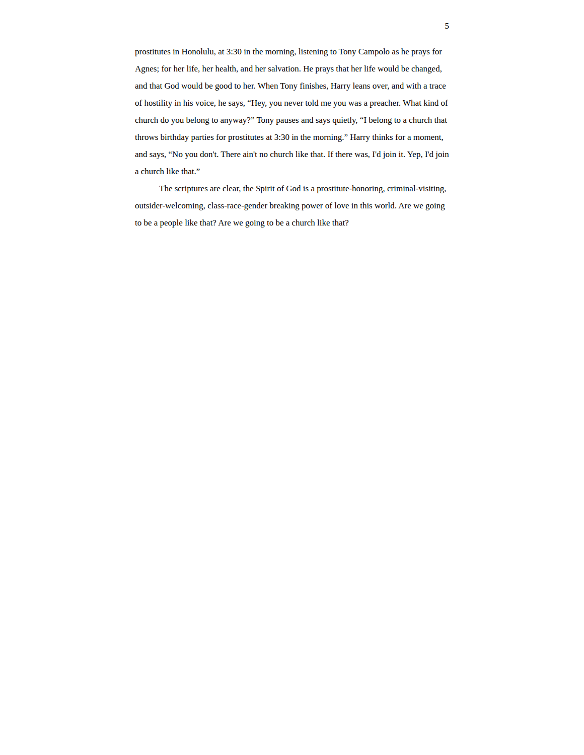5
prostitutes in Honolulu, at 3:30 in the morning, listening to Tony Campolo as he prays for Agnes; for her life, her health, and her salvation. He prays that her life would be changed, and that God would be good to her. When Tony finishes, Harry leans over, and with a trace of hostility in his voice, he says, “Hey, you never told me you was a preacher. What kind of church do you belong to anyway?” Tony pauses and says quietly, “I belong to a church that throws birthday parties for prostitutes at 3:30 in the morning.” Harry thinks for a moment, and says, “No you don't. There ain't no church like that. If there was, I'd join it. Yep, I'd join a church like that.”
The scriptures are clear, the Spirit of God is a prostitute-honoring, criminal-visiting, outsider-welcoming, class-race-gender breaking power of love in this world. Are we going to be a people like that? Are we going to be a church like that?